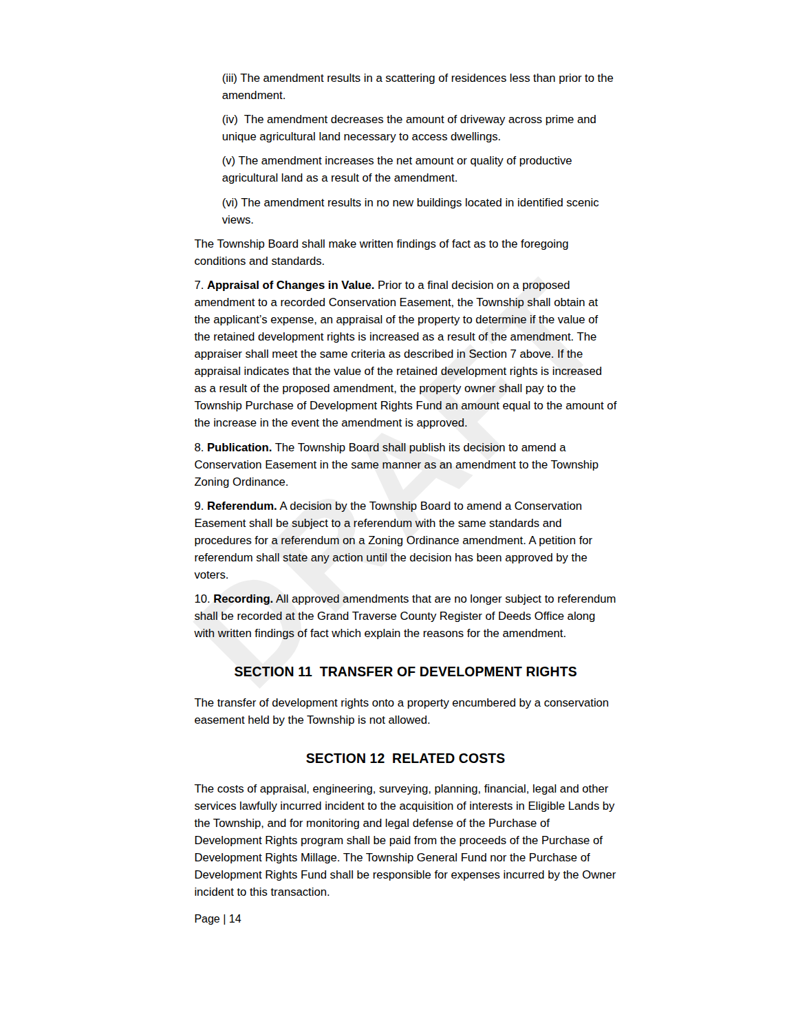DRAFT
(iii) The amendment results in a scattering of residences less than prior to the amendment.
(iv) The amendment decreases the amount of driveway across prime and unique agricultural land necessary to access dwellings.
(v) The amendment increases the net amount or quality of productive agricultural land as a result of the amendment.
(vi) The amendment results in no new buildings located in identified scenic views.
The Township Board shall make written findings of fact as to the foregoing conditions and standards.
7. Appraisal of Changes in Value. Prior to a final decision on a proposed amendment to a recorded Conservation Easement, the Township shall obtain at the applicant’s expense, an appraisal of the property to determine if the value of the retained development rights is increased as a result of the amendment. The appraiser shall meet the same criteria as described in Section 7 above. If the appraisal indicates that the value of the retained development rights is increased as a result of the proposed amendment, the property owner shall pay to the Township Purchase of Development Rights Fund an amount equal to the amount of the increase in the event the amendment is approved.
8. Publication. The Township Board shall publish its decision to amend a Conservation Easement in the same manner as an amendment to the Township Zoning Ordinance.
9. Referendum. A decision by the Township Board to amend a Conservation Easement shall be subject to a referendum with the same standards and procedures for a referendum on a Zoning Ordinance amendment. A petition for referendum shall state any action until the decision has been approved by the voters.
10. Recording. All approved amendments that are no longer subject to referendum shall be recorded at the Grand Traverse County Register of Deeds Office along with written findings of fact which explain the reasons for the amendment.
SECTION 11 TRANSFER OF DEVELOPMENT RIGHTS
The transfer of development rights onto a property encumbered by a conservation easement held by the Township is not allowed.
SECTION 12 RELATED COSTS
The costs of appraisal, engineering, surveying, planning, financial, legal and other services lawfully incurred incident to the acquisition of interests in Eligible Lands by the Township, and for monitoring and legal defense of the Purchase of Development Rights program shall be paid from the proceeds of the Purchase of Development Rights Millage. The Township General Fund nor the Purchase of Development Rights Fund shall be responsible for expenses incurred by the Owner incident to this transaction.
Page | 14